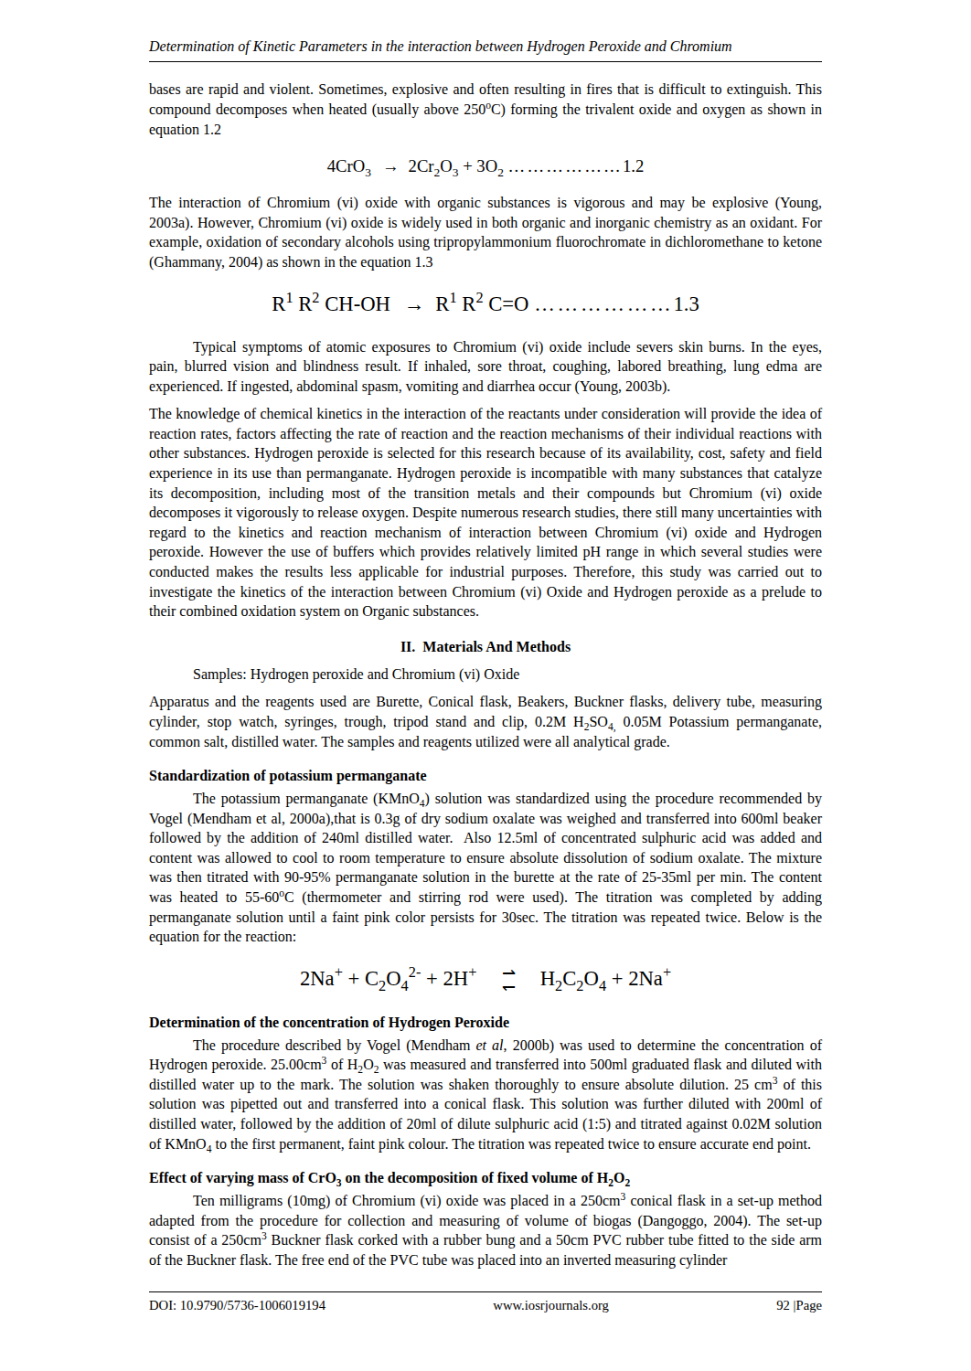Determination of Kinetic Parameters in the interaction between Hydrogen Peroxide and Chromium
bases are rapid and violent. Sometimes, explosive and often resulting in fires that is difficult to extinguish. This compound decomposes when heated (usually above 250oC) forming the trivalent oxide and oxygen as shown in equation 1.2
4CrO3 → 2Cr2O3 + 3O2 ………………1.2
The interaction of Chromium (vi) oxide with organic substances is vigorous and may be explosive (Young, 2003a). However, Chromium (vi) oxide is widely used in both organic and inorganic chemistry as an oxidant. For example, oxidation of secondary alcohols using tripropylammonium fluorochromate in dichloromethane to ketone (Ghammany, 2004) as shown in the equation 1.3
R1 R2 CH-OH → R1 R2 C=O ………………1.3
Typical symptoms of atomic exposures to Chromium (vi) oxide include severs skin burns. In the eyes, pain, blurred vision and blindness result. If inhaled, sore throat, coughing, labored breathing, lung edma are experienced. If ingested, abdominal spasm, vomiting and diarrhea occur (Young, 2003b).
The knowledge of chemical kinetics in the interaction of the reactants under consideration will provide the idea of reaction rates, factors affecting the rate of reaction and the reaction mechanisms of their individual reactions with other substances. Hydrogen peroxide is selected for this research because of its availability, cost, safety and field experience in its use than permanganate. Hydrogen peroxide is incompatible with many substances that catalyze its decomposition, including most of the transition metals and their compounds but Chromium (vi) oxide decomposes it vigorously to release oxygen. Despite numerous research studies, there still many uncertainties with regard to the kinetics and reaction mechanism of interaction between Chromium (vi) oxide and Hydrogen peroxide. However the use of buffers which provides relatively limited pH range in which several studies were conducted makes the results less applicable for industrial purposes. Therefore, this study was carried out to investigate the kinetics of the interaction between Chromium (vi) Oxide and Hydrogen peroxide as a prelude to their combined oxidation system on Organic substances.
II. Materials And Methods
Samples: Hydrogen peroxide and Chromium (vi) Oxide
Apparatus and the reagents used are Burette, Conical flask, Beakers, Buckner flasks, delivery tube, measuring cylinder, stop watch, syringes, trough, tripod stand and clip, 0.2M H2SO4, 0.05M Potassium permanganate, common salt, distilled water. The samples and reagents utilized were all analytical grade.
Standardization of potassium permanganate
The potassium permanganate (KMnO4) solution was standardized using the procedure recommended by Vogel (Mendham et al, 2000a),that is 0.3g of dry sodium oxalate was weighed and transferred into 600ml beaker followed by the addition of 240ml distilled water. Also 12.5ml of concentrated sulphuric acid was added and content was allowed to cool to room temperature to ensure absolute dissolution of sodium oxalate. The mixture was then titrated with 90-95% permanganate solution in the burette at the rate of 25-35ml per min. The content was heated to 55-60oC (thermometer and stirring rod were used). The titration was completed by adding permanganate solution until a faint pink color persists for 30sec. The titration was repeated twice. Below is the equation for the reaction:
2Na+ + C2O42- + 2H+ ⇀↽ H2C2O4 + 2Na+
Determination of the concentration of Hydrogen Peroxide
The procedure described by Vogel (Mendham et al, 2000b) was used to determine the concentration of Hydrogen peroxide. 25.00cm3 of H2O2 was measured and transferred into 500ml graduated flask and diluted with distilled water up to the mark. The solution was shaken thoroughly to ensure absolute dilution. 25 cm3 of this solution was pipetted out and transferred into a conical flask. This solution was further diluted with 200ml of distilled water, followed by the addition of 20ml of dilute sulphuric acid (1:5) and titrated against 0.02M solution of KMnO4 to the first permanent, faint pink colour. The titration was repeated twice to ensure accurate end point.
Effect of varying mass of CrO3 on the decomposition of fixed volume of H2O2
Ten milligrams (10mg) of Chromium (vi) oxide was placed in a 250cm3 conical flask in a set-up method adapted from the procedure for collection and measuring of volume of biogas (Dangoggo, 2004). The set-up consist of a 250cm3 Buckner flask corked with a rubber bung and a 50cm PVC rubber tube fitted to the side arm of the Buckner flask. The free end of the PVC tube was placed into an inverted measuring cylinder
DOI: 10.9790/5736-1006019194 www.iosrjournals.org 92 |Page